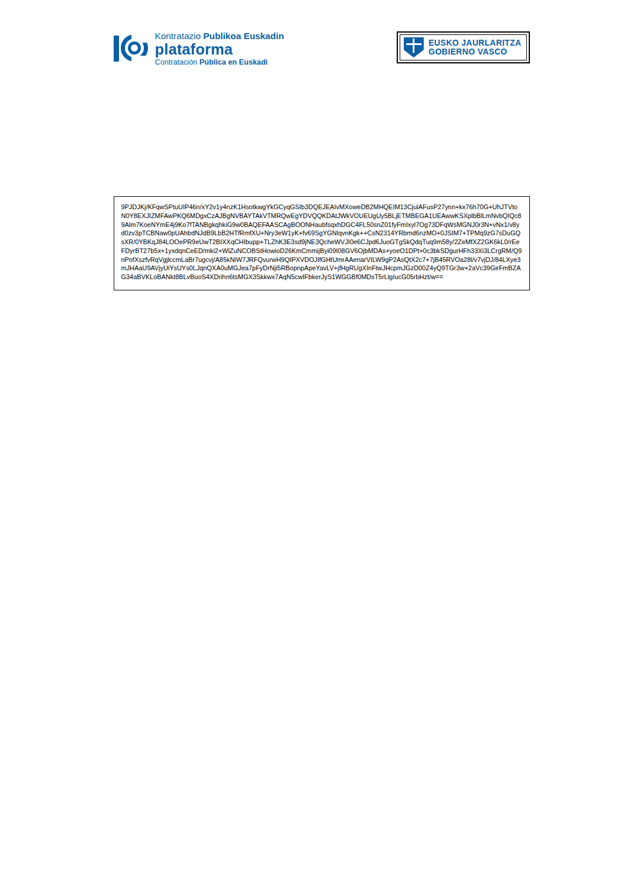Kontratazio Publikoa Euskadin
plataforma
Contratación Pública en Euskadi
EUSKO JAURLARITZA
GOBIERNO VASCO
9PJDJKj/KFqwSPtuUIP46n/xY2v1y4nzK1HsotkwgYkGCyqGSIb3DQEJEAIvMXoweDB2MHQEIM13CjulAFusP27ynn+kx76h70G+UhJTVtoN0Y8EXJIZMFAwPKQ6MDgxCzAJBgNVBAYTAkVTMRQwEgYDVQQKDAtJWkVOUEUgUy5BLjETMBEGA1UEAwwKSXplbBlLmNvbQIQc89Alm7KoeNYmE4j9Ko7fTANBgkqhkiG9w0BAQEFAASCAgBOONHaubfsqxhDGC4FL50snZ01fyFmIxyl7Og73DFqWsMGNJ0r3N+vNx1/v8yd0zv3pTCBNaw0pUAhbdNJdB9LbB2HTfRmfXU+Nry3eW1yK+fv69SgYGNlqvnKgk++CsN2314YRbmd6nzMO+0JSIM7+TPMq9zG7sDuGQsXR/0YBKqJ84LOOePR9eUwT2BIXXqCHIbupp+TLZhK3E3sd9jNE3QcheWVJI0e6CJpd6JuoGTgSkQdqTuq9m58y/2ZeMfXZ2GK6kL0/rEeFDyrBT27b5x+1yxdqnCeED/mki2+WlZuNCOBStHowioD26KmCmmijByi09I08GV6OjbMDAs+yoeO1DPt+0c3bkSDgurHFh33Xi3LCrgRM/Q9nPofXszfvRqVgjlccmLaBr7ugcvj/A85kNiW7JRFQvurwH9QIPXVDOJIfGHtUmrAAenarVILW9gP2AsQtX2c7+7jB45RVOa28l/v7vjDJ/84LXye3mJHAaU9AVjyUiYsUYs0LJqnQXA0uMGJea7pFyDrNji5RBopnpApeYavLV+jfHgRUgXInFtwJHcpmJGzD00Z4yQ9TGr3w+2aVc39GirFmBZAG34aBVKLoBANkt8BLvBuoS4XDrihn6tsMGX3Skkwx7AqN5cwIFbkerJyS1WGGBf0MDsT5rLlgIucG05rbHzt/w==